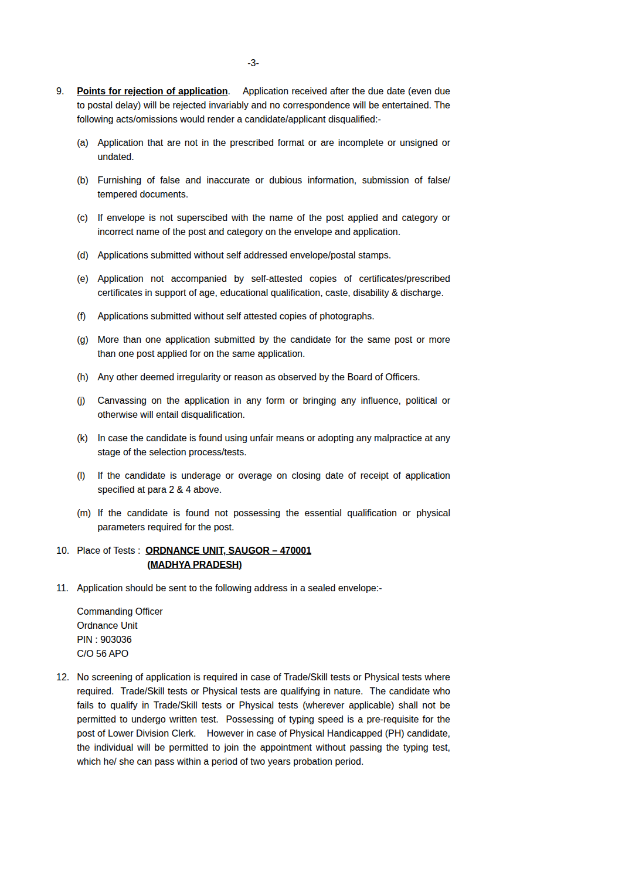-3-
9.
Points for rejection of application. Application received after the due date (even due to postal delay) will be rejected invariably and no correspondence will be entertained. The following acts/omissions would render a candidate/applicant disqualified:-
(a)
Application that are not in the prescribed format or are incomplete or unsigned or undated.
(b)
Furnishing of false and inaccurate or dubious information, submission of false/ tempered documents.
(c)
If envelope is not superscibed with the name of the post applied and category or incorrect name of the post and category on the envelope and application.
(d)
Applications submitted without self addressed envelope/postal stamps.
(e)
Application not accompanied by self-attested copies of certificates/prescribed certificates in support of age, educational qualification, caste, disability & discharge.
(f)
Applications submitted without self attested copies of photographs.
(g)
More than one application submitted by the candidate for the same post or more than one post applied for on the same application.
(h)
Any other deemed irregularity or reason as observed by the Board of Officers.
(j)
Canvassing on the application in any form or bringing any influence, political or otherwise will entail disqualification.
(k)
In case the candidate is found using unfair means or adopting any malpractice at any stage of the selection process/tests.
(l)
If the candidate is underage or overage on closing date of receipt of application specified at para 2 & 4 above.
(m)
If the candidate is found not possessing the essential qualification or physical parameters required for the post.
10.
Place of Tests : ORDNANCE UNIT, SAUGOR – 470001
(MADHYA PRADESH)
11.
Application should be sent to the following address in a sealed envelope:-
Commanding Officer
Ordnance Unit
PIN : 903036
C/O 56 APO
12.
No screening of application is required in case of Trade/Skill tests or Physical tests where required. Trade/Skill tests or Physical tests are qualifying in nature. The candidate who fails to qualify in Trade/Skill tests or Physical tests (wherever applicable) shall not be permitted to undergo written test. Possessing of typing speed is a pre-requisite for the post of Lower Division Clerk. However in case of Physical Handicapped (PH) candidate, the individual will be permitted to join the appointment without passing the typing test, which he/ she can pass within a period of two years probation period.